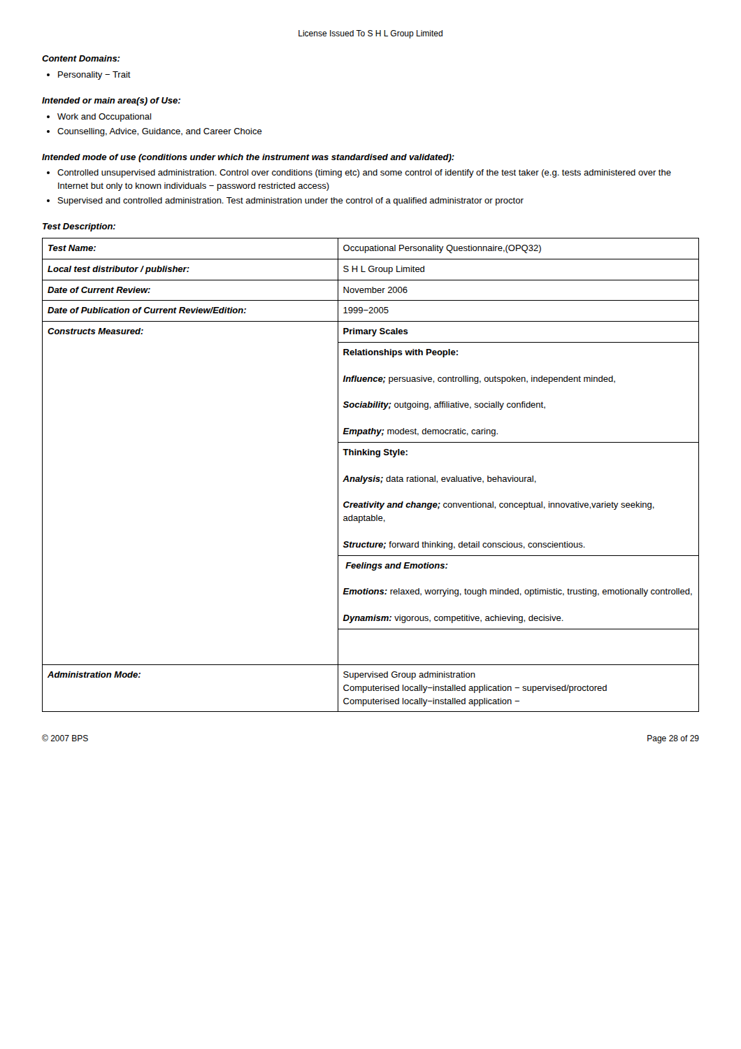License Issued To S H L Group Limited
Content Domains:
Personality − Trait
Intended or main area(s) of Use:
Work and Occupational
Counselling, Advice, Guidance, and Career Choice
Intended mode of use (conditions under which the instrument was standardised and validated):
Controlled unsupervised administration. Control over conditions (timing etc) and some control of identify of the test taker (e.g. tests administered over the Internet but only to known individuals − password restricted access)
Supervised and controlled administration. Test administration under the control of a qualified administrator or proctor
Test Description:
| Test Name: | Occupational Personality Questionnaire,(OPQ32) |
| Local test distributor / publisher: | S H L Group Limited |
| Date of Current Review: | November 2006 |
| Date of Publication of Current Review/Edition: | 1999−2005 |
| Constructs Measured: | / Primary Scales / / Relationships with People: Influence; persuasive, controlling, outspoken, independent minded, Sociability; outgoing, affiliative, socially confident, Empathy; modest, democratic, caring. / / Thinking Style: Analysis; data rational, evaluative, behavioural, Creativity and change; conventional, conceptual, innovative,variety seeking, adaptable, Structure; forward thinking, detail conscious, conscientious. / / Feelings and Emotions: Emotions: relaxed, worrying, tough minded, optimistic, trusting, emotionally controlled, Dynamism: vigorous, competitive, achieving, decisive. / |
| Administration Mode: | Supervised Group administration Computerised locally−installed application − supervised/proctored Computerised locally−installed application − |
© 2007 BPS Page 28 of 29